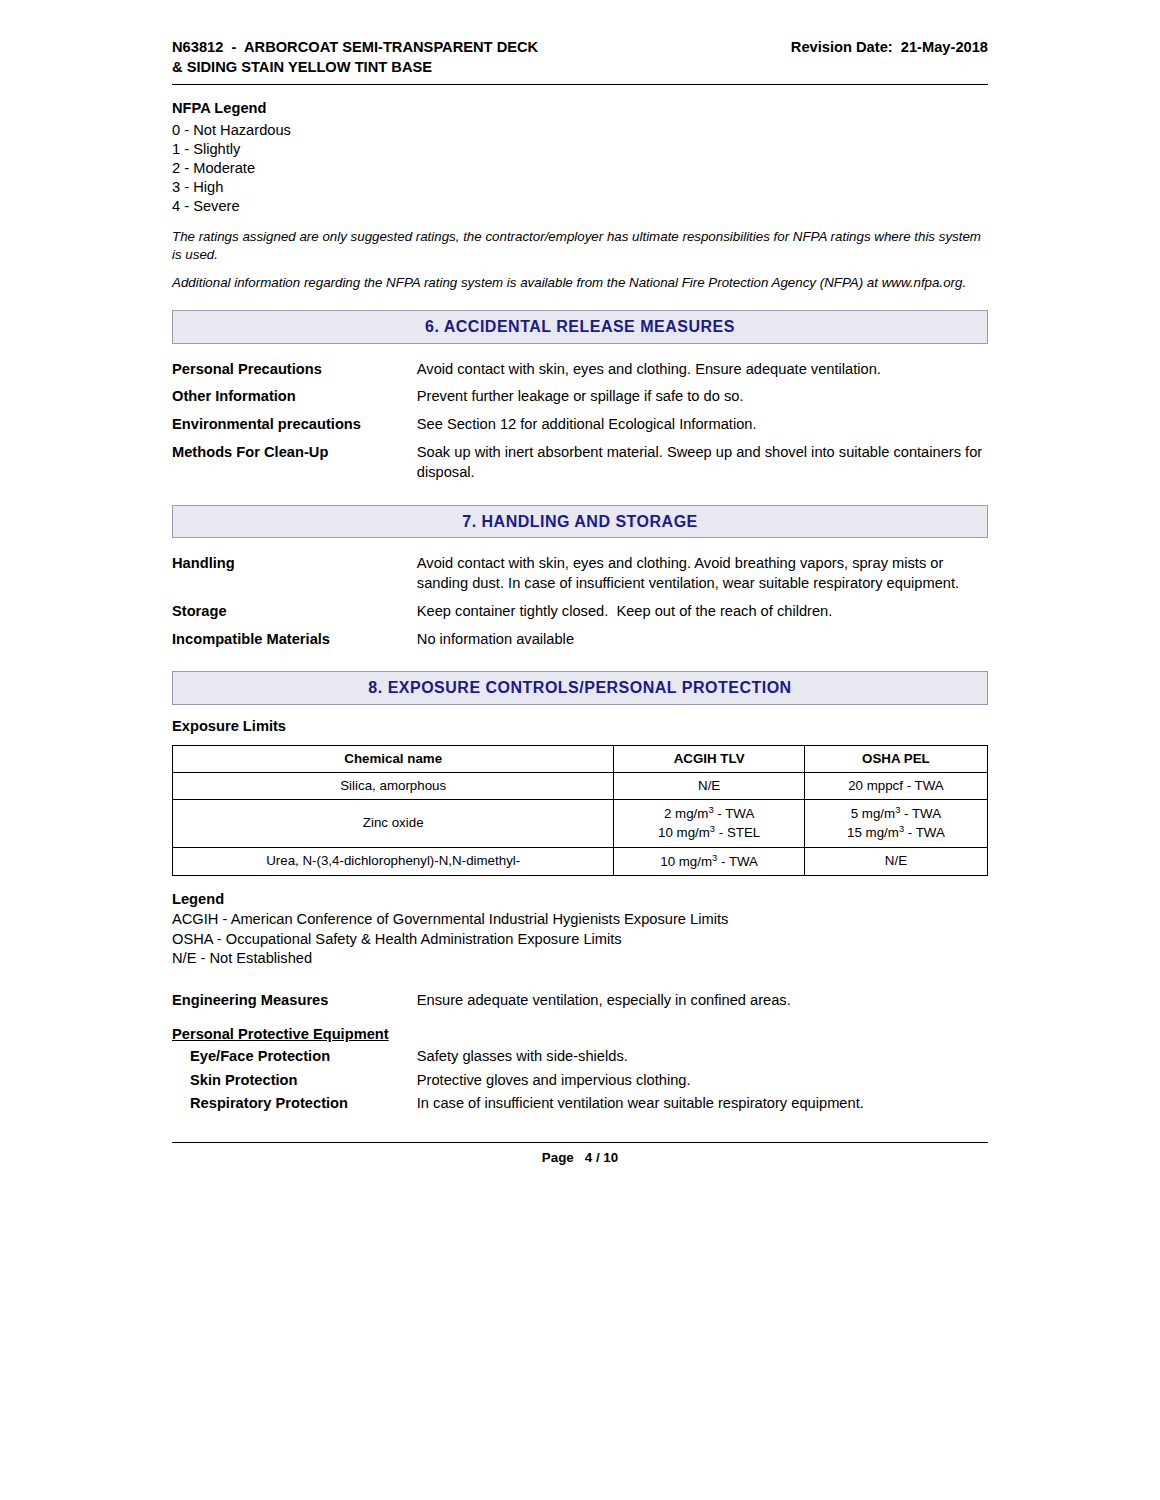N63812 - ARBORCOAT SEMI-TRANSPARENT DECK
& SIDING STAIN YELLOW TINT BASE
Revision Date: 21-May-2018
NFPA Legend
0 - Not Hazardous
1 - Slightly
2 - Moderate
3 - High
4 - Severe
The ratings assigned are only suggested ratings, the contractor/employer has ultimate responsibilities for NFPA ratings where this system is used.
Additional information regarding the NFPA rating system is available from the National Fire Protection Agency (NFPA) at www.nfpa.org.
6. ACCIDENTAL RELEASE MEASURES
| Personal Precautions | Avoid contact with skin, eyes and clothing. Ensure adequate ventilation. |
| Other Information | Prevent further leakage or spillage if safe to do so. |
| Environmental precautions | See Section 12 for additional Ecological Information. |
| Methods For Clean-Up | Soak up with inert absorbent material. Sweep up and shovel into suitable containers for disposal. |
7. HANDLING AND STORAGE
| Handling | Avoid contact with skin, eyes and clothing. Avoid breathing vapors, spray mists or sanding dust. In case of insufficient ventilation, wear suitable respiratory equipment. |
| Storage | Keep container tightly closed. Keep out of the reach of children. |
| Incompatible Materials | No information available |
8. EXPOSURE CONTROLS/PERSONAL PROTECTION
Exposure Limits
| Chemical name | ACGIH TLV | OSHA PEL |
| --- | --- | --- |
| Silica, amorphous | N/E | 20 mppcf - TWA |
| Zinc oxide | 2 mg/m 3 - TWA 10 mg/m 3 - STEL | 5 mg/m 3 - TWA 15 mg/m 3 - TWA |
| Urea, N-(3,4-dichlorophenyl)-N,N-dimethyl- | 10 mg/m 3 - TWA | N/E |
Legend
ACGIH - American Conference of Governmental Industrial Hygienists Exposure Limits
OSHA - Occupational Safety & Health Administration Exposure Limits
N/E - Not Established
| Engineering Measures | Ensure adequate ventilation, especially in confined areas. |
Personal Protective Equipment
| Eye/Face Protection | Safety glasses with side-shields. |
| Skin Protection | Protective gloves and impervious clothing. |
| Respiratory Protection | In case of insufficient ventilation wear suitable respiratory equipment. |
Page 4 / 10